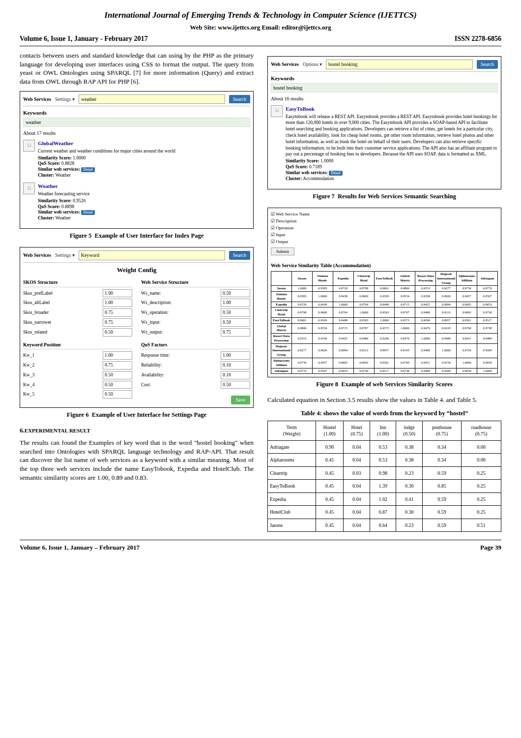International Journal of Emerging Trends & Technology in Computer Science (IJETTCS)
Web Site: www.ijettcs.org Email: editor@ijettcs.org
Volume 6, Issue 1, January - February 2017 ISSN 2278-6856
contacts between users and standard knowledge that can using by the PHP as the primary language for developing user interfaces using CSS to format the output. The query from yeast or OWL Ontologies using SPARQL [7] for more information (Query) and extract data from OWL through RAP API for PHP [6].
Web Services Settings ▾ weather Search
Keywords
weather
About 17 results
☐
GlobalWeather
Current weather and weather conditions for major cities around the world
Similarity Score: 1.0000
QoS Score: 0.8828
Similar web services: Detail
Cluster: Weather
☐
Weather
Weather forecasting service
Similarity Score: 0.9526
QoS Score: 0.8898
Similar web services: Detail
Cluster: Weather
Figure 5 Example of User Interface for Index Page
Web Services Settings ▾ Keyword Search
Weight Config
SKOS Structure
Skos_prefLabel 1.00
Skos_altLabel 1.00
Skos_broader 0.75
Skos_narrower 0.75
Skos_related 0.50
Keyword Position
Kw_11.00
Kw_20.75
Kw_30.50
Kw_40.50
Kw_50.50
Web Service Structure
Ws_name: 0.50
Ws_description: 1.00
Ws_operation: 0.50
Ws_input: 0.50
Ws_output: 0.75
QoS Factors
Response time: 1.00
Reliability: 0.10
Availability: 0.10
Cost: 0.50
Save
Figure 6 Example of User Interface for Settings Page
6.Experimental Result
The results can found the Examples of key word that is the word "hostel booking" when searched into Ontologies with SPARQL language technology and RAP-API. That result can discover the list name of web services as a keyword with a similar meaning. Most of the top three web services include the name EasyTobook, Expedia and HotelClub. The semantic similarity scores are 1.00, 0.89 and 0.83.
Web Services Options ▾ hostel booking Search
Keywords
hostel booking
About 16 results
☐
EasyToBook
Easytobook will release a REST API. Easytobook provides a REST API. Easytobook provides hotel bookings for more than 120,000 hotels in over 9,000 cities. The Easytobook API provides a SOAP-based API to facilitate hotel searching and booking applications. Developers can retrieve a list of cities, get hotels for a particular city, check hotel availability, look for cheap hotel rooms, get other room information, retrieve hotel photos and other hotel information, as well as book the hotel on behalf of their users. Developers can also retrieve specific booking information, to be built into their customer service applications. The API also has an affiliate program to pay out a percentage of booking fees to developers. Because the API uses SOAP, data is formatted as XML.
Similarity Score: 1.0000
QoS Score: 0.7189
Similar web services: Detail
Cluster: Accommodation
Figure 7 Results for Web Services Semantic Searching
☑ Web Service Name
☑ Description
☑ Operation
☑ Input
☑ Output
Submit
Web Service Similarity Table (Accommodation)
| | Jasons | Zumata Hotels | Expedia | Cleartrip Hotel | EasyToBook | Global Matrix | Resort Data Processing | Majestic International Group | Alpharooms Affiliate | Adriagate |
| --- | --- | --- | --- | --- | --- | --- | --- | --- | --- | --- |
| Jasons | 1.0000 | 0.9583 | 0.9729 | 0.9798 | 0.9601 | 0.9806 | 0.9553 | 0.9277 | 0.9730 | 0.9770 |
| Zumata Hotels | 0.9583 | 1.0000 | 0.9439 | 0.9600 | 0.9329 | 0.9554 | 0.9336 | 0.9026 | 0.9457 | 0.9507 |
| Expedia | 0.9729 | 0.9439 | 1.0000 | 0.9704 | 0.9498 | 0.9715 | 0.9425 | 0.9094 | 0.9605 | 0.9653 |
| Cleartrip Hotel | 0.9798 | 0.9600 | 0.9704 | 1.0000 | 0.9563 | 0.9767 | 0.9480 | 0.9212 | 0.9692 | 0.9730 |
| EasyToBook | 0.9601 | 0.9329 | 0.9498 | 0.9563 | 1.0000 | 0.9573 | 0.9296 | 0.8957 | 0.9501 | 0.9517 |
| Global Matrix | 0.9806 | 0.9554 | 0.9715 | 0.9767 | 0.9573 | 1.0000 | 0.9476 | 0.9193 | 0.9700 | 0.9738 |
| Resort Data Processing | 0.9553 | 0.9336 | 0.9425 | 0.9480 | 0.9296 | 0.9476 | 1.0000 | 0.9486 | 0.9451 | 0.9489 |
| Majestic International Group | 0.9277 | 0.9026 | 0.9094 | 0.9212 | 0.8957 | 0.9193 | 0.9486 | 1.0000 | 0.9156 | 0.9209 |
| Alpharooms Affiliate | 0.9730 | 0.9457 | 0.9605 | 0.9692 | 0.9501 | 0.9700 | 0.9451 | 0.9156 | 1.0000 | 0.9658 |
| Adriagate | 0.9770 | 0.9507 | 0.9653 | 0.9730 | 0.9517 | 0.9738 | 0.9489 | 0.9209 | 0.9658 | 1.0000 |
Figure 8 Example of web Services Similarity Scores
Calculated equation in Section 3.5 results show the values in Table 4. and Table 5.
Table 4: shows the value of words from the keyword by “hostel”
| Term (Weight) | Hostel (1.00) | Hotel (0.75) | Inn (1.00) | lodge (0.50) | posthouse (0.75) | roadhouse (0.75) |
| --- | --- | --- | --- | --- | --- | --- |
| Adriagate | 0.90 | 0.04 | 0.53 | 0.38 | 0.34 | 0.00 |
| Alpharooms | 0.45 | 0.04 | 0.53 | 0.38 | 0.34 | 0.00 |
| Cleartrip | 0.45 | 0.03 | 0.98 | 0.23 | 0.59 | 0.25 |
| EasyToBook | 0.45 | 0.04 | 1.39 | 0.30 | 0.85 | 0.25 |
| Expedia | 0.45 | 0.04 | 1.02 | 0.41 | 0.59 | 0.25 |
| HotelClub | 0.45 | 0.04 | 0.87 | 0.30 | 0.59 | 0.25 |
| Jasons | 0.45 | 0.04 | 0.64 | 0.23 | 0.59 | 0.51 |
Volume 6, Issue 1, January – February 2017 Page 39